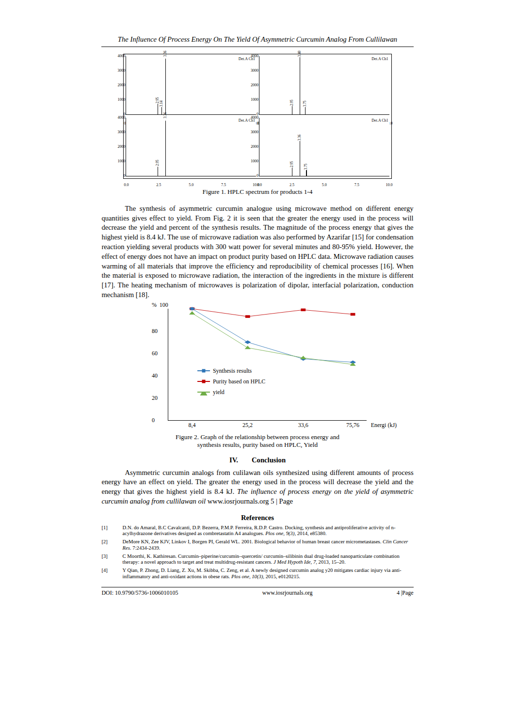The Influence Of Process Energy On The Yield Of Asymmetric Curcumin Analog From Cullilawan
Det.A Ch1
4000 3000 2000 1000 0
3.36
2.95
3.14
0.0 2.5 5.0 7.5 10.0
Det.A Ch1
4000 3000 2000 1000 0
3.40
2.95
3.75
0.0 2.5 5.0 7.5 10.0
Det.A Ch1
4000 3000 2000 1000 0
3.36
2.95
0.0 2.5 5.0 7.5 10.0
Det.A Ch1
4000 3000 2000 1000 0
3.36
2.95
3.75
0.0 2.5 5.0 7.5 10.0
Figure 1. HPLC spectrum for products 1-4
The synthesis of asymmetric curcumin analogue using microwave method on different energy quantities gives effect to yield. From Fig. 2 it is seen that the greater the energy used in the process will decrease the yield and percent of the synthesis results. The magnitude of the process energy that gives the highest yield is 8.4 kJ. The use of microwave radiation was also performed by Azarifar [15] for condensation reaction yielding several products with 300 watt power for several minutes and 80-95% yield. However, the effect of energy does not have an impact on product purity based on HPLC data. Microwave radiation causes warming of all materials that improve the efficiency and reproducibility of chemical processes [16]. When the material is exposed to microwave radiation, the interaction of the ingredients in the mixture is different [17]. The heating mechanism of microwaves is polarization of dipolar, interfacial polarization, conduction mechanism [18].
% 100
80
60
40
20
0
8,4
25,2
33,6
75,76
Energi (kJ)
Synthesis results
Purity based on HPLC
yield
Figure 2. Graph of the relationship between process energy and
synthesis results, purity based on HPLC, Yield
IV. Conclusion
Asymmetric curcumin analogs from culilawan oils synthesized using different amounts of process energy have an effect on yield. The greater the energy used in the process will decrease the yield and the energy that gives the highest yield is 8.4 kJ. The influence of process energy on the yield of asymmetric curcumin analog from cullilawan oil www.iosrjournals.org 5 | Page
References
| [1] | D.N. do Amaral, B.C Cavalcanti, D.P. Bezerra, P.M.P. Ferreira, R.D.P. Castro. Docking, synthesis and antiproliferative activity of n-acylhydrazone derivatives designed as combretastatin A4 analogues. Plos one , 9(3) , 2014, e85380. |
| [2] | DeMore KN, Zee KJV, Linkov I, Borgen PI, Gerald WL. 2001. Biological behavior of human breast cancer micrometastases. Clin Cancer Res. 7:2434-2439. |
| [3] | C Moorthi, K. Kathiresan. Curcumin–piperine/curcumin–quercetin/ curcumin–silibinin dual drug-loaded nanoparticulate combination therapy: a novel approach to target and treat multidrug-resistant cancers. J Med Hypoth Ide , 7 , 2013, 15–20. |
| [4] | Y Qian, P. Zhong, D. Liang, Z. Xu, M. Skibba, C. Zeng, et al. A newly designed curcumin analog y20 mitigates cardiac injury via anti-inflammatory and anti-oxidant actions in obese rats. Plos one , 10(3) , 2015, e0120215. |
DOI: 10.9790/5736-1006010105
www.iosrjournals.org
4 |Page